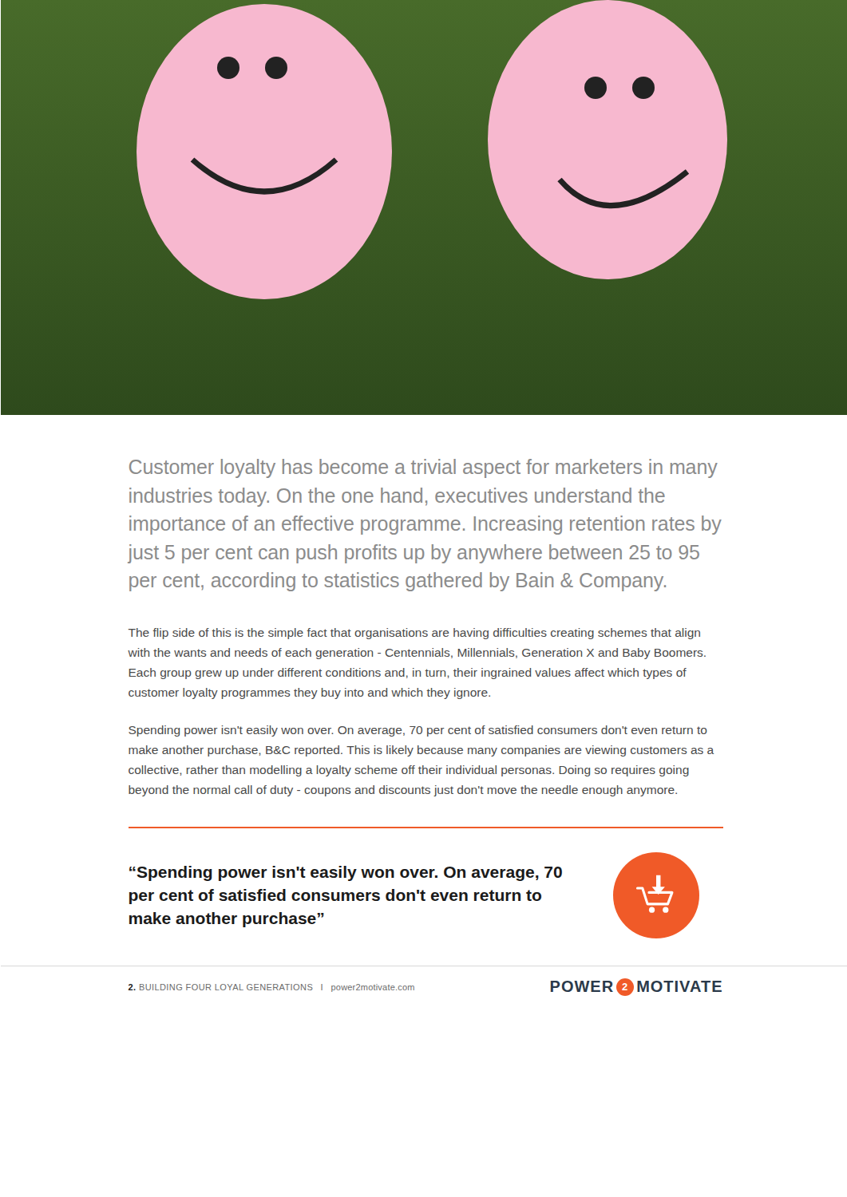Customer loyalty has become a trivial aspect for marketers in many industries today. On the one hand, executives understand the importance of an effective programme. Increasing retention rates by just 5 per cent can push profits up by anywhere between 25 to 95 per cent, according to statistics gathered by Bain & Company.
The flip side of this is the simple fact that organisations are having difficulties creating schemes that align with the wants and needs of each generation - Centennials, Millennials, Generation X and Baby Boomers. Each group grew up under different conditions and, in turn, their ingrained values affect which types of customer loyalty programmes they buy into and which they ignore.
Spending power isn't easily won over. On average, 70 per cent of satisfied consumers don't even return to make another purchase, B&C reported. This is likely because many companies are viewing customers as a collective, rather than modelling a loyalty scheme off their individual personas. Doing so requires going beyond the normal call of duty - coupons and discounts just don't move the needle enough anymore.
“Spending power isn't easily won over. On average, 70 per cent of satisfied consumers don't even return to make another purchase”
2. Building Four Loyal Generations I power2motivate.com
POWER2 MOTIVATE